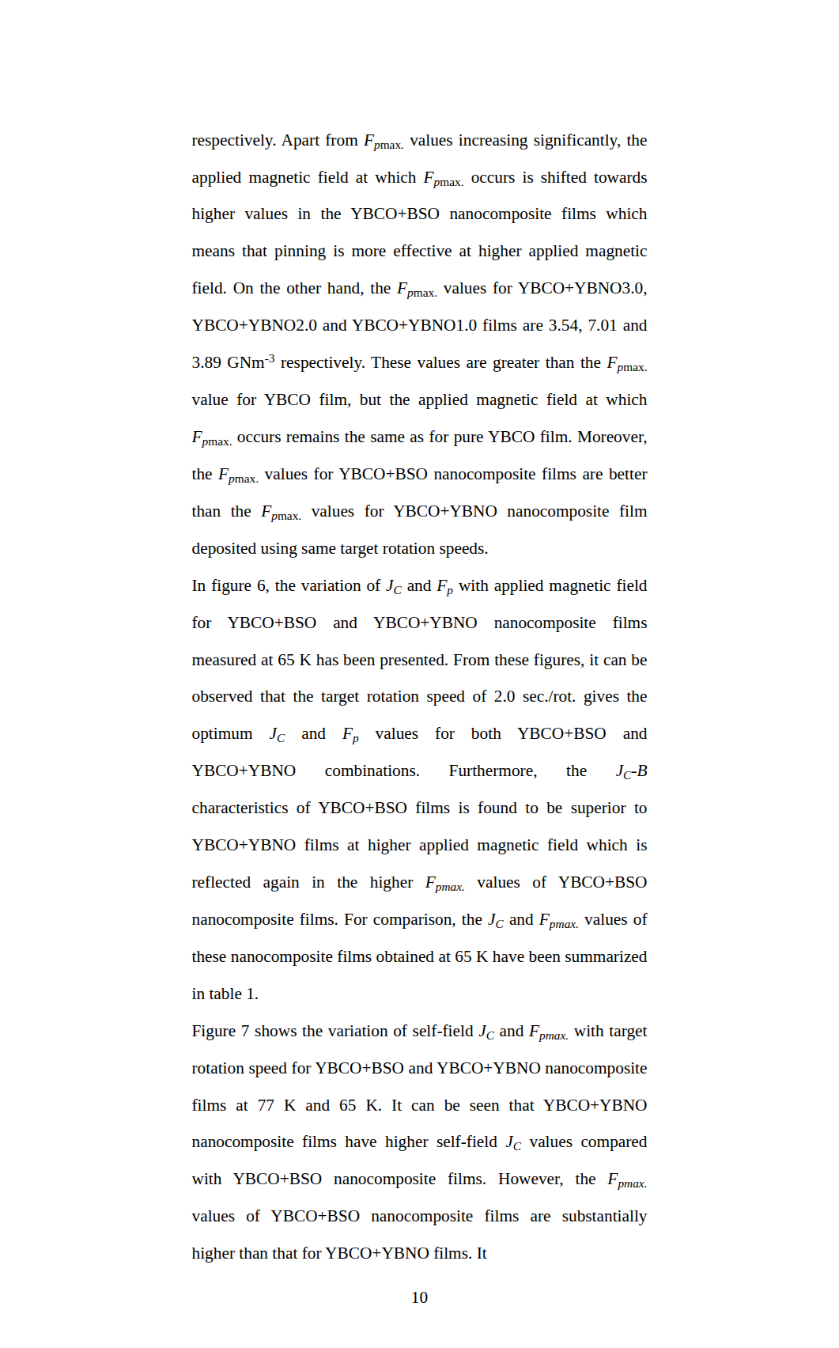respectively. Apart from Fpmax. values increasing significantly, the applied magnetic field at which Fpmax. occurs is shifted towards higher values in the YBCO+BSO nanocomposite films which means that pinning is more effective at higher applied magnetic field. On the other hand, the Fpmax. values for YBCO+YBNO3.0, YBCO+YBNO2.0 and YBCO+YBNO1.0 films are 3.54, 7.01 and 3.89 GNm-3 respectively. These values are greater than the Fpmax. value for YBCO film, but the applied magnetic field at which Fpmax. occurs remains the same as for pure YBCO film. Moreover, the Fpmax. values for YBCO+BSO nanocomposite films are better than the Fpmax. values for YBCO+YBNO nanocomposite film deposited using same target rotation speeds.
In figure 6, the variation of JC and Fp with applied magnetic field for YBCO+BSO and YBCO+YBNO nanocomposite films measured at 65 K has been presented. From these figures, it can be observed that the target rotation speed of 2.0 sec./rot. gives the optimum JC and Fp values for both YBCO+BSO and YBCO+YBNO combinations. Furthermore, the JC-B characteristics of YBCO+BSO films is found to be superior to YBCO+YBNO films at higher applied magnetic field which is reflected again in the higher Fpmax. values of YBCO+BSO nanocomposite films. For comparison, the JC and Fpmax. values of these nanocomposite films obtained at 65 K have been summarized in table 1.
Figure 7 shows the variation of self-field JC and Fpmax. with target rotation speed for YBCO+BSO and YBCO+YBNO nanocomposite films at 77 K and 65 K. It can be seen that YBCO+YBNO nanocomposite films have higher self-field JC values compared with YBCO+BSO nanocomposite films. However, the Fpmax. values of YBCO+BSO nanocomposite films are substantially higher than that for YBCO+YBNO films. It
10